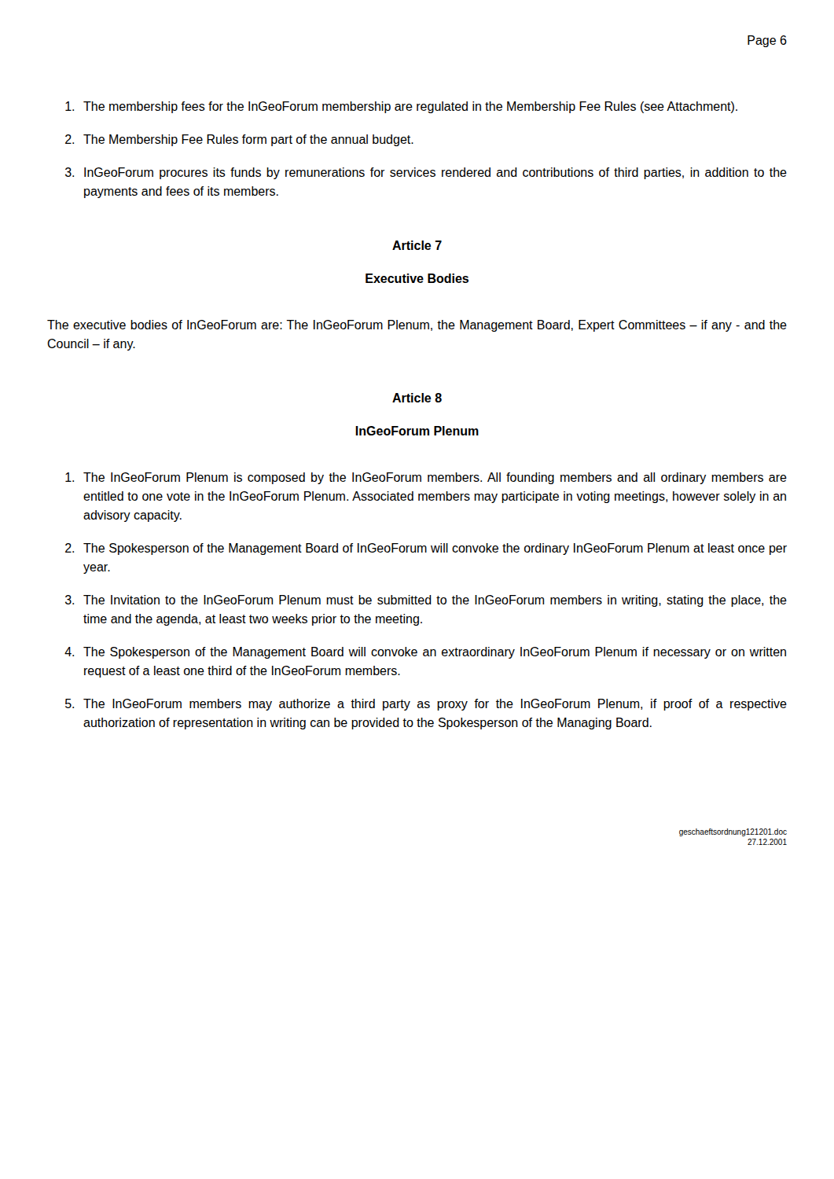Page 6
The membership fees for the InGeoForum membership are regulated in the Membership Fee Rules (see Attachment).
The Membership Fee Rules form part of the annual budget.
InGeoForum procures its funds by remunerations for services rendered and contributions of third parties, in addition to the payments and fees of its members.
Article 7
Executive Bodies
The executive bodies of InGeoForum are: The InGeoForum Plenum, the Management Board, Expert Committees – if any - and the Council – if any.
Article 8
InGeoForum Plenum
The InGeoForum Plenum is composed by the InGeoForum members. All founding members and all ordinary members are entitled to one vote in the InGeoForum Plenum. Associated members may participate in voting meetings, however solely in an advisory capacity.
The Spokesperson of the Management Board of InGeoForum will convoke the ordinary InGeoForum Plenum at least once per year.
The Invitation to the InGeoForum Plenum must be submitted to the InGeoForum members in writing, stating the place, the time and the agenda, at least two weeks prior to the meeting.
The Spokesperson of the Management Board will convoke an extraordinary InGeoForum Plenum if necessary or on written request of a least one third of the InGeoForum members.
The InGeoForum members may authorize a third party as proxy for the InGeoForum Plenum, if proof of a respective authorization of representation in writing can be provided to the Spokesperson of the Managing Board.
geschaeftsordnung121201.doc
27.12.2001